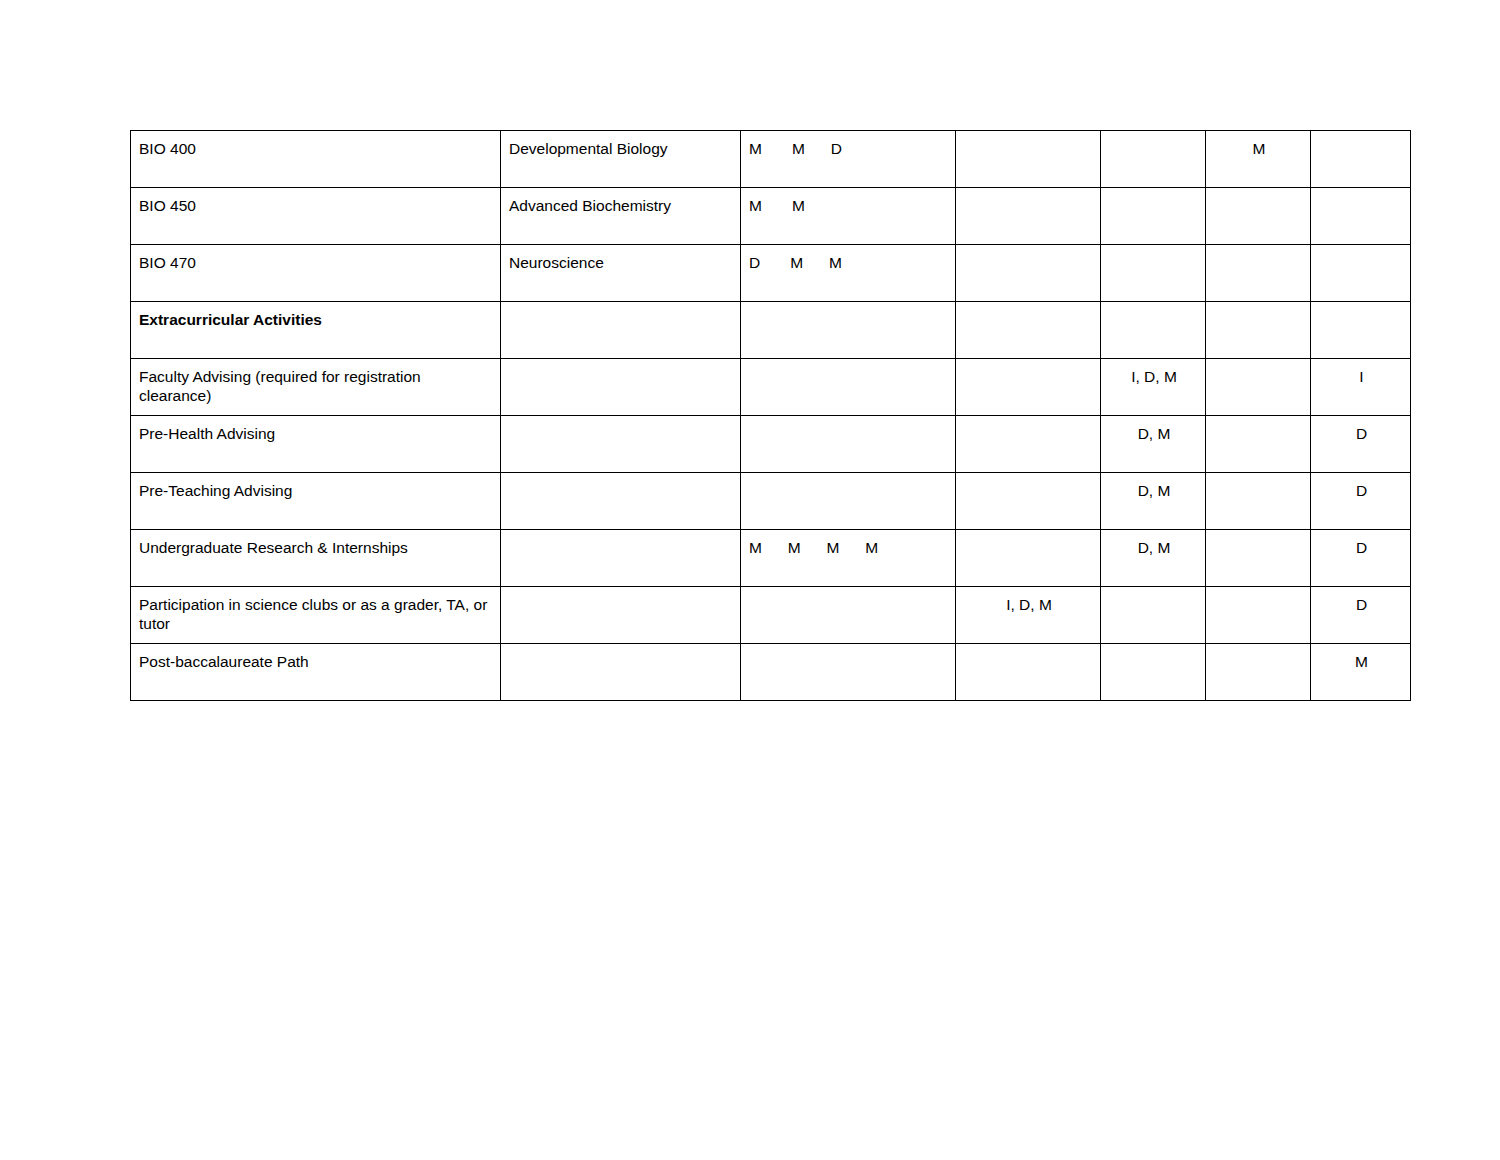| BIO 400 | Developmental Biology | M M D | | | M | |
| BIO 450 | Advanced Biochemistry | M M | | | | |
| BIO 470 | Neuroscience | D M M | | | | |
| Extracurricular Activities | | | | | | |
| Faculty Advising (required for registration clearance) | | | | I, D, M | | I |
| Pre-Health Advising | | | | D, M | | D |
| Pre-Teaching Advising | | | | D, M | | D |
| Undergraduate Research & Internships | | M M M M | | D, M | | D |
| Participation in science clubs or as a grader, TA, or tutor | | | I, D, M | | | D |
| Post-baccalaureate Path | | | | | | M |